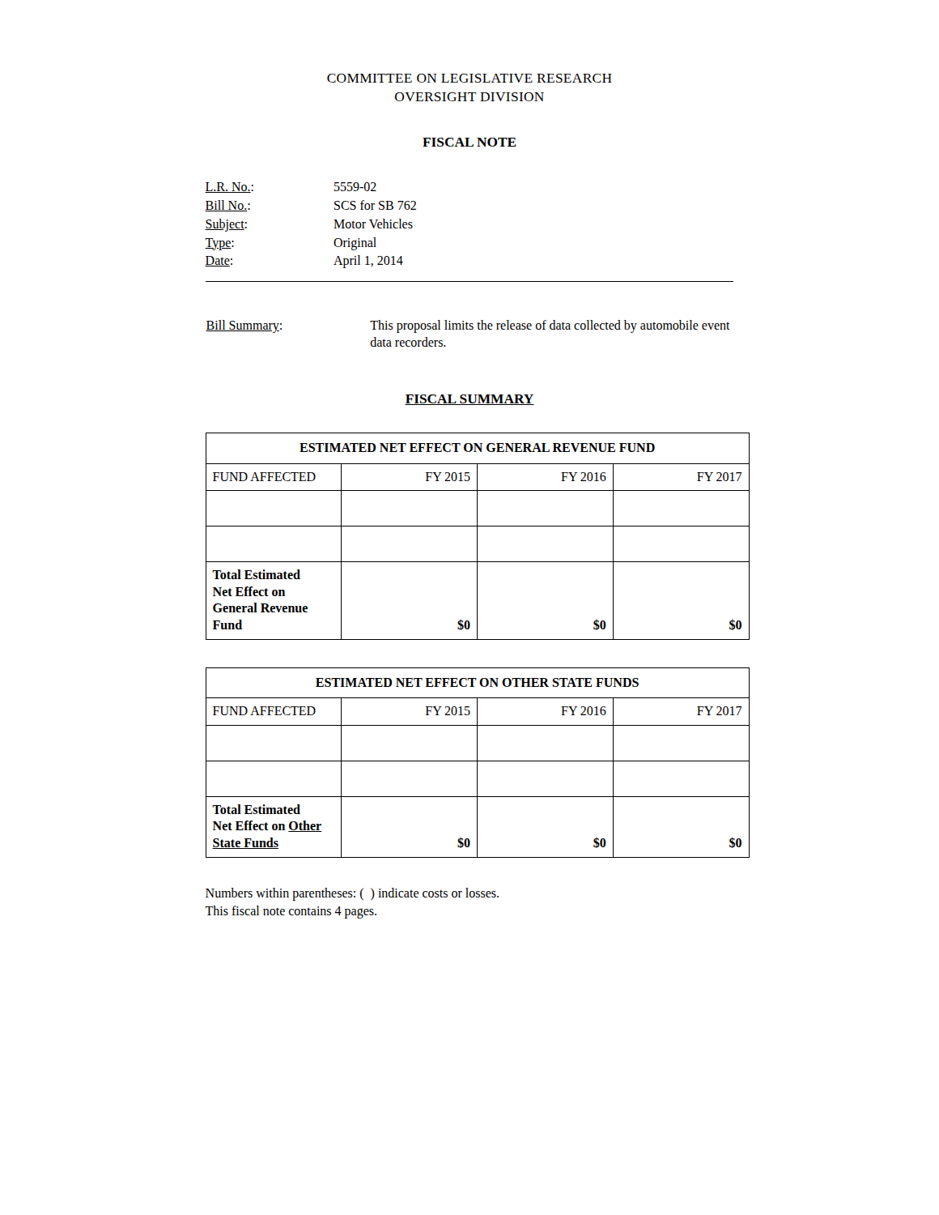COMMITTEE ON LEGISLATIVE RESEARCH
OVERSIGHT DIVISION
FISCAL NOTE
| L.R. No. : | 5559-02 |
| Bill No. : | SCS for SB 762 |
| Subject : | Motor Vehicles |
| Type : | Original |
| Date : | April 1, 2014 |
| Bill Summary : | This proposal limits the release of data collected by automobile event data recorders. |
FISCAL SUMMARY
| ESTIMATED NET EFFECT ON GENERAL REVENUE FUND |
| --- |
| FUND AFFECTED | FY 2015 | FY 2016 | FY 2017 |
| Total Estimated Net Effect on General Revenue Fund | $0 | $0 | $0 |
| ESTIMATED NET EFFECT ON OTHER STATE FUNDS |
| --- |
| FUND AFFECTED | FY 2015 | FY 2016 | FY 2017 |
| Total Estimated Net Effect on Other State Funds | $0 | $0 | $0 |
Numbers within parentheses: ( ) indicate costs or losses.
This fiscal note contains 4 pages.